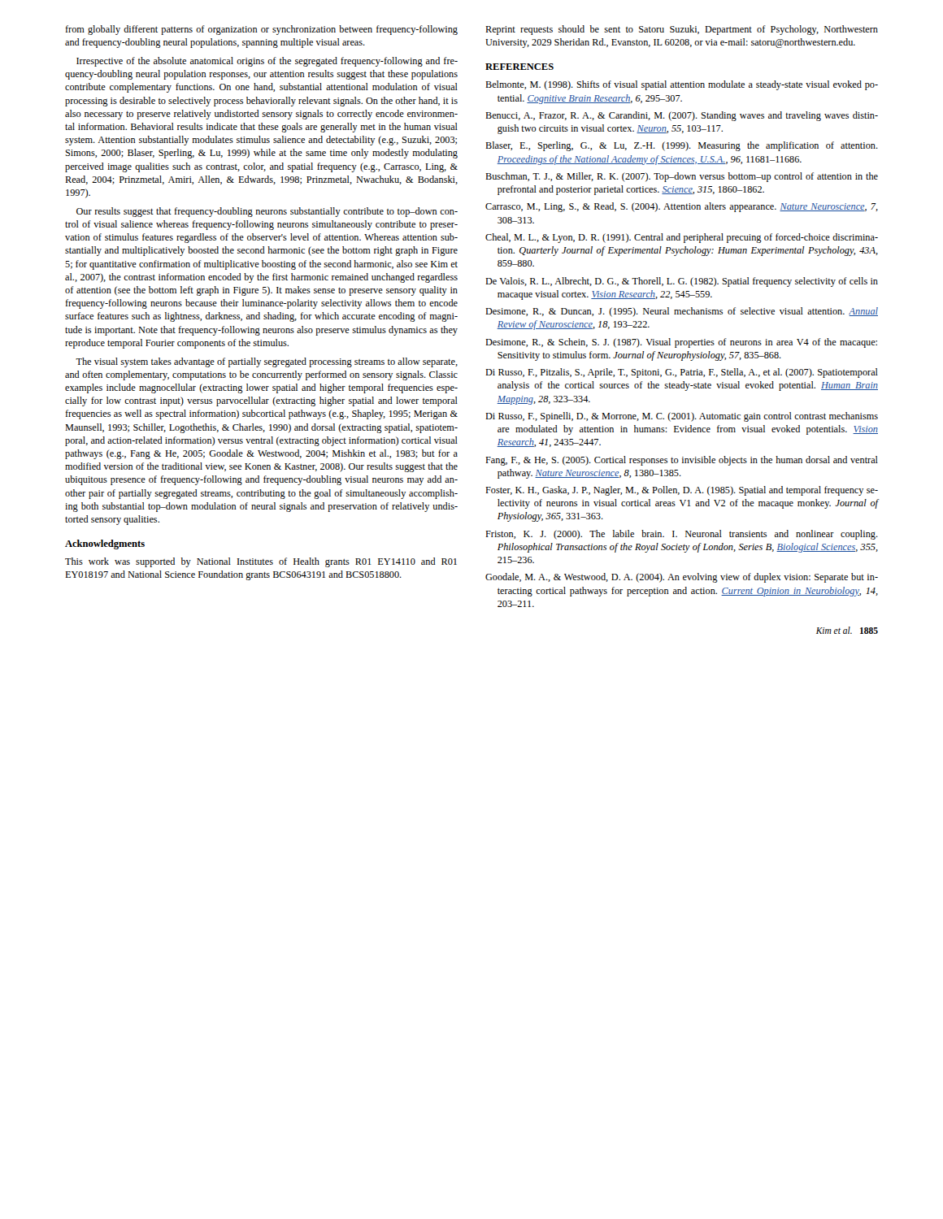from globally different patterns of organization or synchronization between frequency-following and frequency-doubling neural populations, spanning multiple visual areas.
Irrespective of the absolute anatomical origins of the segregated frequency-following and frequency-doubling neural population responses, our attention results suggest that these populations contribute complementary functions. On one hand, substantial attentional modulation of visual processing is desirable to selectively process behaviorally relevant signals. On the other hand, it is also necessary to preserve relatively undistorted sensory signals to correctly encode environmental information. Behavioral results indicate that these goals are generally met in the human visual system. Attention substantially modulates stimulus salience and detectability (e.g., Suzuki, 2003; Simons, 2000; Blaser, Sperling, & Lu, 1999) while at the same time only modestly modulating perceived image qualities such as contrast, color, and spatial frequency (e.g., Carrasco, Ling, & Read, 2004; Prinzmetal, Amiri, Allen, & Edwards, 1998; Prinzmetal, Nwachuku, & Bodanski, 1997).
Our results suggest that frequency-doubling neurons substantially contribute to top–down control of visual salience whereas frequency-following neurons simultaneously contribute to preservation of stimulus features regardless of the observer's level of attention. Whereas attention substantially and multiplicatively boosted the second harmonic (see the bottom right graph in Figure 5; for quantitative confirmation of multiplicative boosting of the second harmonic, also see Kim et al., 2007), the contrast information encoded by the first harmonic remained unchanged regardless of attention (see the bottom left graph in Figure 5). It makes sense to preserve sensory quality in frequency-following neurons because their luminance-polarity selectivity allows them to encode surface features such as lightness, darkness, and shading, for which accurate encoding of magnitude is important. Note that frequency-following neurons also preserve stimulus dynamics as they reproduce temporal Fourier components of the stimulus.
The visual system takes advantage of partially segregated processing streams to allow separate, and often complementary, computations to be concurrently performed on sensory signals. Classic examples include magnocellular (extracting lower spatial and higher temporal frequencies especially for low contrast input) versus parvocellular (extracting higher spatial and lower temporal frequencies as well as spectral information) subcortical pathways (e.g., Shapley, 1995; Merigan & Maunsell, 1993; Schiller, Logothethis, & Charles, 1990) and dorsal (extracting spatial, spatiotemporal, and action-related information) versus ventral (extracting object information) cortical visual pathways (e.g., Fang & He, 2005; Goodale & Westwood, 2004; Mishkin et al., 1983; but for a modified version of the traditional view, see Konen & Kastner, 2008). Our results suggest that the ubiquitous presence of frequency-following and frequency-doubling visual neurons may add another pair of partially segregated streams, contributing to the goal of simultaneously accomplishing both substantial top–down modulation of neural signals and preservation of relatively undistorted sensory qualities.
Acknowledgments
This work was supported by National Institutes of Health grants R01 EY14110 and R01 EY018197 and National Science Foundation grants BCS0643191 and BCS0518800.
Reprint requests should be sent to Satoru Suzuki, Department of Psychology, Northwestern University, 2029 Sheridan Rd., Evanston, IL 60208, or via e-mail: satoru@northwestern.edu.
REFERENCES
Belmonte, M. (1998). Shifts of visual spatial attention modulate a steady-state visual evoked potential. Cognitive Brain Research, 6, 295–307.
Benucci, A., Frazor, R. A., & Carandini, M. (2007). Standing waves and traveling waves distinguish two circuits in visual cortex. Neuron, 55, 103–117.
Blaser, E., Sperling, G., & Lu, Z.-H. (1999). Measuring the amplification of attention. Proceedings of the National Academy of Sciences, U.S.A., 96, 11681–11686.
Buschman, T. J., & Miller, R. K. (2007). Top–down versus bottom–up control of attention in the prefrontal and posterior parietal cortices. Science, 315, 1860–1862.
Carrasco, M., Ling, S., & Read, S. (2004). Attention alters appearance. Nature Neuroscience, 7, 308–313.
Cheal, M. L., & Lyon, D. R. (1991). Central and peripheral precuing of forced-choice discrimination. Quarterly Journal of Experimental Psychology: Human Experimental Psychology, 43A, 859–880.
De Valois, R. L., Albrecht, D. G., & Thorell, L. G. (1982). Spatial frequency selectivity of cells in macaque visual cortex. Vision Research, 22, 545–559.
Desimone, R., & Duncan, J. (1995). Neural mechanisms of selective visual attention. Annual Review of Neuroscience, 18, 193–222.
Desimone, R., & Schein, S. J. (1987). Visual properties of neurons in area V4 of the macaque: Sensitivity to stimulus form. Journal of Neurophysiology, 57, 835–868.
Di Russo, F., Pitzalis, S., Aprile, T., Spitoni, G., Patria, F., Stella, A., et al. (2007). Spatiotemporal analysis of the cortical sources of the steady-state visual evoked potential. Human Brain Mapping, 28, 323–334.
Di Russo, F., Spinelli, D., & Morrone, M. C. (2001). Automatic gain control contrast mechanisms are modulated by attention in humans: Evidence from visual evoked potentials. Vision Research, 41, 2435–2447.
Fang, F., & He, S. (2005). Cortical responses to invisible objects in the human dorsal and ventral pathway. Nature Neuroscience, 8, 1380–1385.
Foster, K. H., Gaska, J. P., Nagler, M., & Pollen, D. A. (1985). Spatial and temporal frequency selectivity of neurons in visual cortical areas V1 and V2 of the macaque monkey. Journal of Physiology, 365, 331–363.
Friston, K. J. (2000). The labile brain. I. Neuronal transients and nonlinear coupling. Philosophical Transactions of the Royal Society of London, Series B, Biological Sciences, 355, 215–236.
Goodale, M. A., & Westwood, D. A. (2004). An evolving view of duplex vision: Separate but interacting cortical pathways for perception and action. Current Opinion in Neurobiology, 14, 203–211.
Kim et al. 1885